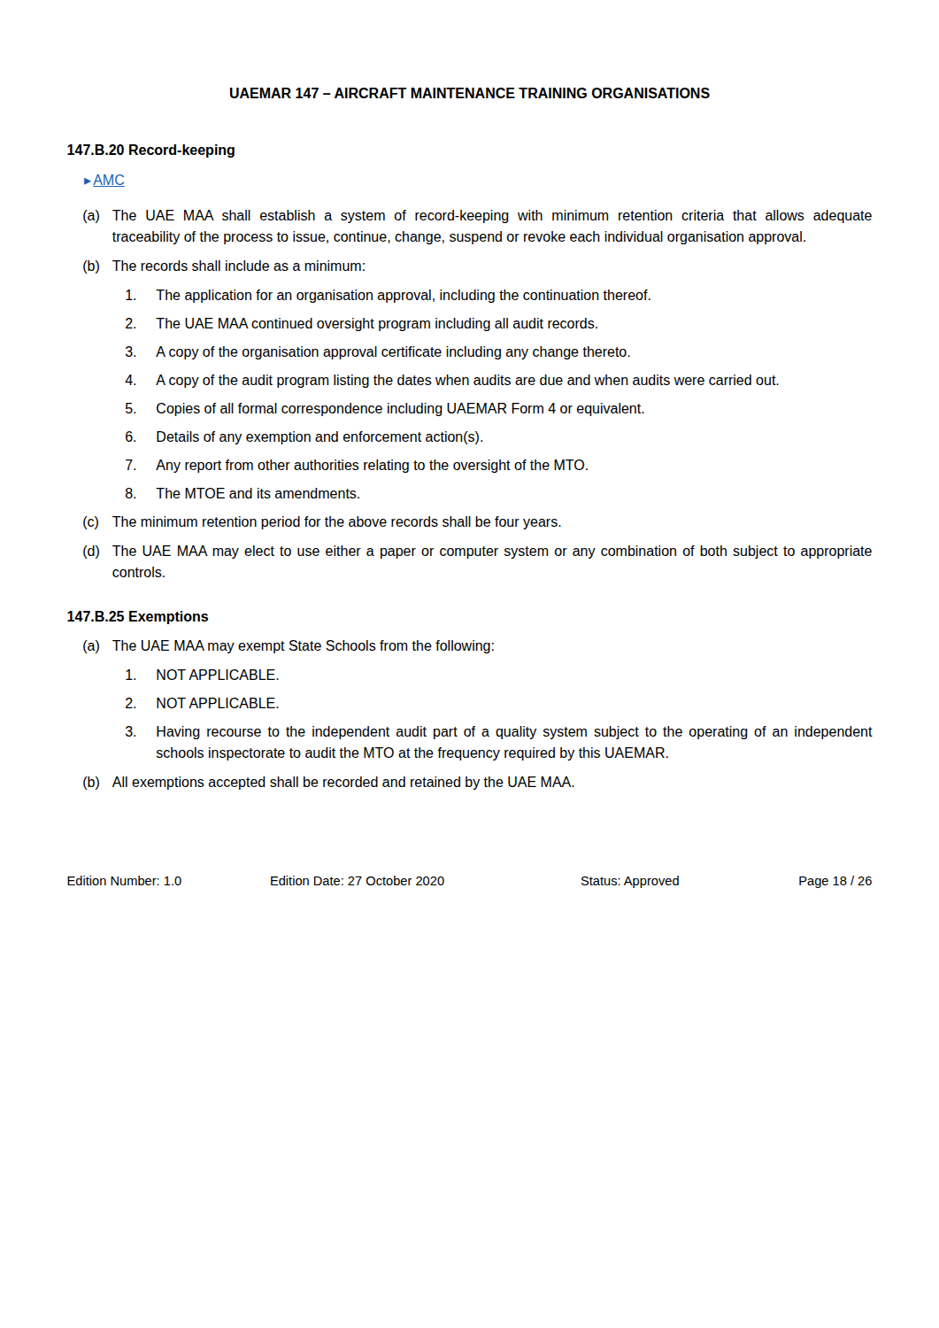UAEMAR 147 – AIRCRAFT MAINTENANCE TRAINING ORGANISATIONS
147.B.20 Record-keeping
▸AMC
(a) The UAE MAA shall establish a system of record-keeping with minimum retention criteria that allows adequate traceability of the process to issue, continue, change, suspend or revoke each individual organisation approval.
(b) The records shall include as a minimum:
1. The application for an organisation approval, including the continuation thereof.
2. The UAE MAA continued oversight program including all audit records.
3. A copy of the organisation approval certificate including any change thereto.
4. A copy of the audit program listing the dates when audits are due and when audits were carried out.
5. Copies of all formal correspondence including UAEMAR Form 4 or equivalent.
6. Details of any exemption and enforcement action(s).
7. Any report from other authorities relating to the oversight of the MTO.
8. The MTOE and its amendments.
(c) The minimum retention period for the above records shall be four years.
(d) The UAE MAA may elect to use either a paper or computer system or any combination of both subject to appropriate controls.
147.B.25 Exemptions
(a) The UAE MAA may exempt State Schools from the following:
1. NOT APPLICABLE.
2. NOT APPLICABLE.
3. Having recourse to the independent audit part of a quality system subject to the operating of an independent schools inspectorate to audit the MTO at the frequency required by this UAEMAR.
(b) All exemptions accepted shall be recorded and retained by the UAE MAA.
| Edition Number: 1.0 | Edition Date: 27 October 2020 | Status: Approved | Page 18 / 26 |